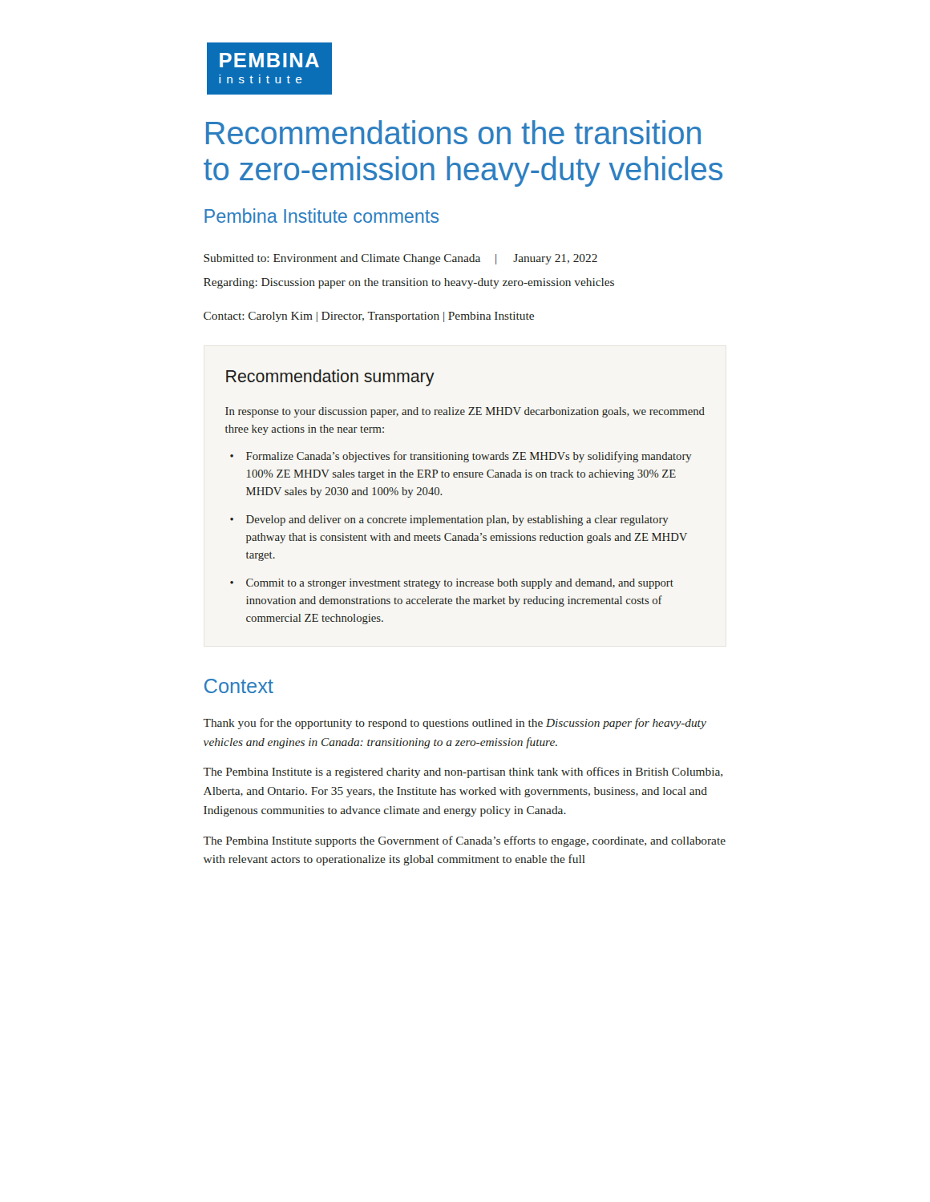PEMBINA institute
Recommendations on the transition to zero-emission heavy-duty vehicles
Pembina Institute comments
Submitted to: Environment and Climate Change Canada |January 21, 2022
Regarding: Discussion paper on the transition to heavy-duty zero-emission vehicles
Contact: Carolyn Kim | Director, Transportation | Pembina Institute
Recommendation summary
In response to your discussion paper, and to realize ZE MHDV decarbonization goals, we recommend three key actions in the near term:
Formalize Canada’s objectives for transitioning towards ZE MHDVs by solidifying mandatory 100% ZE MHDV sales target in the ERP to ensure Canada is on track to achieving 30% ZE MHDV sales by 2030 and 100% by 2040.
Develop and deliver on a concrete implementation plan, by establishing a clear regulatory pathway that is consistent with and meets Canada’s emissions reduction goals and ZE MHDV target.
Commit to a stronger investment strategy to increase both supply and demand, and support innovation and demonstrations to accelerate the market by reducing incremental costs of commercial ZE technologies.
Context
Thank you for the opportunity to respond to questions outlined in the Discussion paper for heavy-duty vehicles and engines in Canada: transitioning to a zero-emission future.
The Pembina Institute is a registered charity and non-partisan think tank with offices in British Columbia, Alberta, and Ontario. For 35 years, the Institute has worked with governments, business, and local and Indigenous communities to advance climate and energy policy in Canada.
The Pembina Institute supports the Government of Canada’s efforts to engage, coordinate, and collaborate with relevant actors to operationalize its global commitment to enable the full